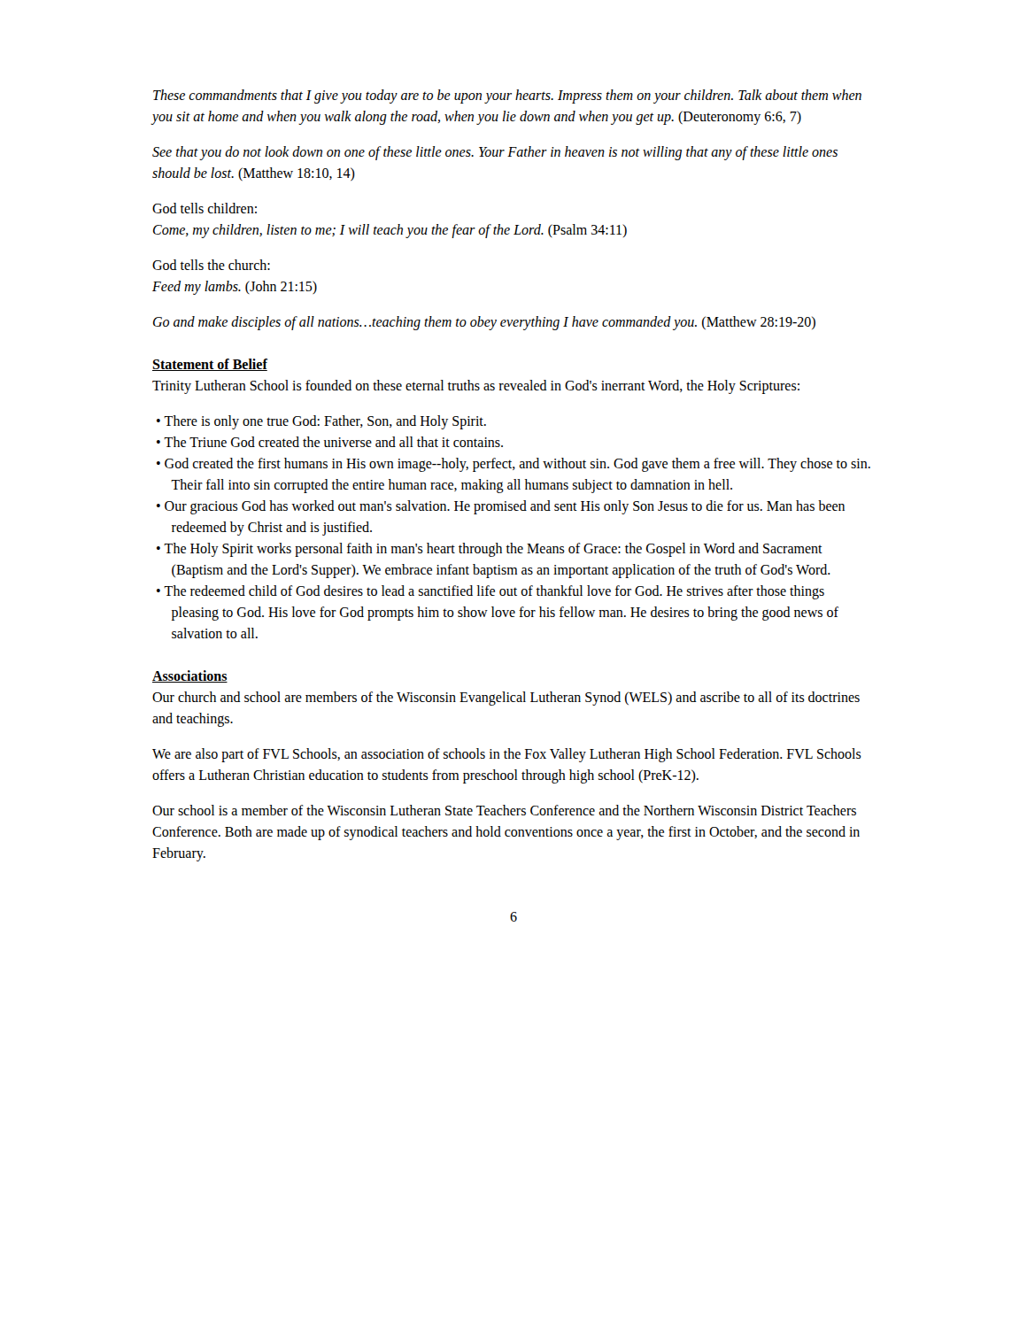These commandments that I give you today are to be upon your hearts. Impress them on your children. Talk about them when you sit at home and when you walk along the road, when you lie down and when you get up. (Deuteronomy 6:6, 7)
See that you do not look down on one of these little ones. Your Father in heaven is not willing that any of these little ones should be lost. (Matthew 18:10, 14)
God tells children:
Come, my children, listen to me; I will teach you the fear of the Lord. (Psalm 34:11)
God tells the church:
Feed my lambs. (John 21:15)
Go and make disciples of all nations…teaching them to obey everything I have commanded you. (Matthew 28:19-20)
Statement of Belief
Trinity Lutheran School is founded on these eternal truths as revealed in God's inerrant Word, the Holy Scriptures:
There is only one true God: Father, Son, and Holy Spirit.
The Triune God created the universe and all that it contains.
God created the first humans in His own image--holy, perfect, and without sin. God gave them a free will. They chose to sin. Their fall into sin corrupted the entire human race, making all humans subject to damnation in hell.
Our gracious God has worked out man's salvation. He promised and sent His only Son Jesus to die for us. Man has been redeemed by Christ and is justified.
The Holy Spirit works personal faith in man's heart through the Means of Grace: the Gospel in Word and Sacrament (Baptism and the Lord's Supper). We embrace infant baptism as an important application of the truth of God's Word.
The redeemed child of God desires to lead a sanctified life out of thankful love for God. He strives after those things pleasing to God. His love for God prompts him to show love for his fellow man. He desires to bring the good news of salvation to all.
Associations
Our church and school are members of the Wisconsin Evangelical Lutheran Synod (WELS) and ascribe to all of its doctrines and teachings.
We are also part of FVL Schools, an association of schools in the Fox Valley Lutheran High School Federation. FVL Schools offers a Lutheran Christian education to students from preschool through high school (PreK-12).
Our school is a member of the Wisconsin Lutheran State Teachers Conference and the Northern Wisconsin District Teachers Conference. Both are made up of synodical teachers and hold conventions once a year, the first in October, and the second in February.
6